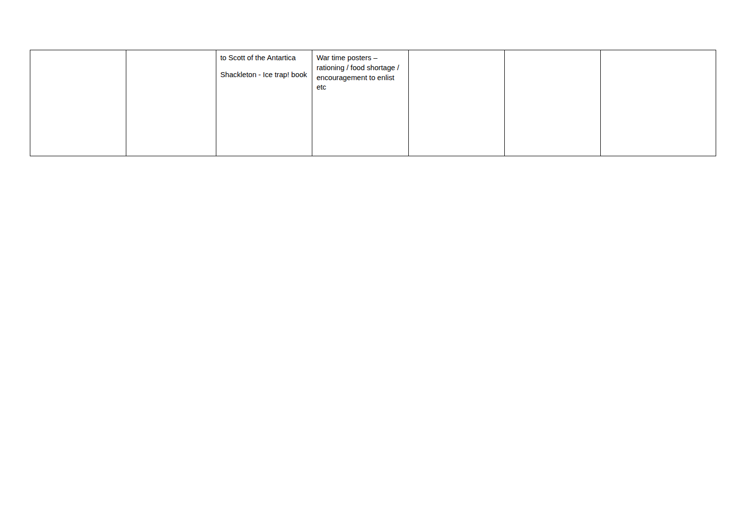| | | to Scott of the Antartica Shackleton - Ice trap! book | War time posters – rationing / food shortage / encouragement to enlist etc | | | |